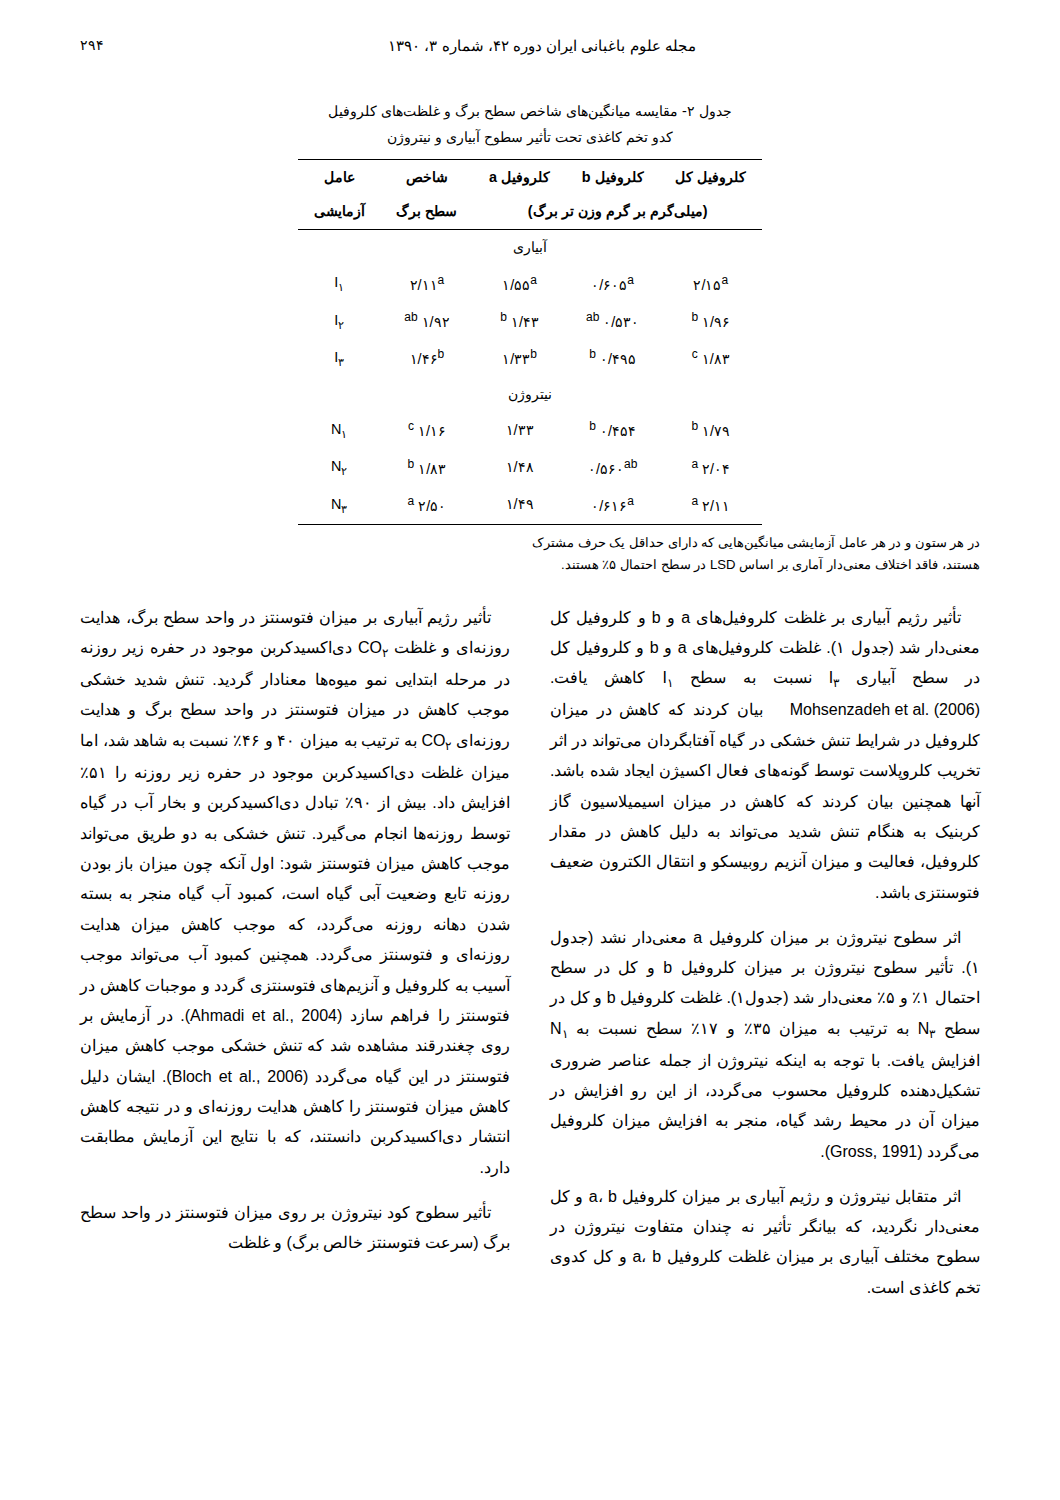۲۹۴ مجله علوم باغبانی ایران دوره ۴۲، شماره ۳، ۱۳۹۰
جدول ۲- مقایسه میانگین‌های شاخص سطح برگ و غلظت‌های کلروفیل کدو تخم کاغذی تحت تأثیر سطوح آبیاری و نیتروژن
| کلروفیل کل | کلروفیل b | کلروفیل a | شاخص | عامل |
| --- | --- | --- | --- | --- |
| (میلی‌گرم بر گرم وزن تر برگ) | سطح برگ | آزمایشی |
| آبیاری |
| ۲/۱۵ a | ۰/۶۰۵ a | ۱/۵۵ a | ۲/۱۱ a | I ۱ |
| ۱/۹۶ b | ۰/۵۳۰ ab | ۱/۴۳ b | ۱/۹۲ ab | I ۲ |
| ۱/۸۳ c | ۰/۴۹۵ b | ۱/۳۳ b | ۱/۴۶ b | I ۳ |
| نیتروژن |
| ۱/۷۹ b | ۰/۴۵۴ b | ۱/۳۳ | ۱/۱۶ c | N ۱ |
| ۲/۰۴ a | ۰/۵۶۰ ab | ۱/۴۸ | ۱/۸۳ b | N ۲ |
| ۲/۱۱ a | ۰/۶۱۶ a | ۱/۴۹ | ۲/۵۰ a | N ۳ |
در هر ستون و در هر عامل آزمایشی میانگین‌هایی که دارای حداقل یک حرف مشترک
هستند، فاقد اختلاف معنی‌دار آماری بر اساس LSD در سطح احتمال ۵٪ هستند.
تأثیر رژیم آبیاری بر غلظت کلروفیل‌های a و b و کلروفیل کل معنی‌دار شد (جدول ۱). غلظت کلروفیل‌های a و b و کلروفیل کل در سطح آبیاری I۳ نسبت به سطح I۱ کاهش یافت. Mohsenzadeh et al. (2006) بیان کردند که کاهش در میزان کلروفیل در شرایط تنش خشکی در گیاه آفتابگردان می‌تواند در اثر تخریب کلروپلاست توسط گونه‌های فعال اکسیژن ایجاد شده باشد. آنها همچنین بیان کردند که کاهش در میزان اسیمیلاسیون گاز کربنیک به هنگام تنش شدید می‌تواند به دلیل کاهش در مقدار کلروفیل، فعالیت و میزان آنزیم روبیسکو و انتقال الکترون ضعیف فتوسنتزی باشد.
اثر سطوح نیتروژن بر میزان کلروفیل a معنی‌دار نشد (جدول ۱). تأثیر سطوح نیتروژن بر میزان کلروفیل b و کل در سطح احتمال ۱٪ و ۵٪ معنی‌دار شد (جدول۱). غلظت کلروفیل b و کل در سطح N۳ به ترتیب به میزان ۳۵٪ و ۱۷٪ سطح نسبت به N۱ افزایش یافت. با توجه به اینکه نیتروژن از جمله عناصر ضروری تشکیل‌دهنده کلروفیل محسوب می‌گردد، از این رو افزایش در میزان آن در محیط رشد گیاه، منجر به افزایش میزان کلروفیل می‌گردد (Gross, 1991).
اثر متقابل نیتروژن و رژیم آبیاری بر میزان کلروفیل a، b و کل معنی‌دار نگردید، که بیانگر تأثیر نه چندان متفاوت نیتروژن در سطوح مختلف آبیاری بر میزان غلظت کلروفیل a، b و کل کدوی تخم کاغذی است.
تأثیر رژیم آبیاری بر میزان فتوسنتز در واحد سطح برگ، هدایت روزنه‌ای و غلظت CO۲ دی‌اکسیدکربن موجود در حفره زیر روزنه در مرحله ابتدایی نمو میوه‌ها معنادار گردید. تنش شدید خشکی موجب کاهش در میزان فتوسنتز در واحد سطح برگ و هدایت روزنه‌ای CO۲ به ترتیب به میزان ۴۰ و ۴۶٪ نسبت به شاهد شد، اما میزان غلظت دی‌اکسیدکربن موجود در حفره زیر روزنه را ۵۱٪ افزایش داد. بیش از ۹۰٪ تبادل دی‌اکسیدکربن و بخار آب در گیاه توسط روزنه‌ها انجام می‌گیرد. تنش خشکی به دو طریق می‌تواند موجب کاهش میزان فتوسنتز شود: اول آنکه چون میزان باز بودن روزنه تابع وضعیت آبی گیاه است، کمبود آب گیاه منجر به بسته شدن دهانه روزنه می‌گردد، که موجب کاهش میزان هدایت روزنه‌ای و فتوسنتز می‌گردد. همچنین کمبود آب می‌تواند موجب آسیب به کلروفیل و آنزیم‌های فتوسنتزی گردد و موجبات کاهش در فتوسنتز را فراهم سازد (Ahmadi et al., 2004). در آزمایش بر روی چغندرقند مشاهده شد که تنش خشکی موجب کاهش میزان فتوسنتز در این گیاه می‌گردد (Bloch et al., 2006). ایشان دلیل کاهش میزان فتوسنتز را کاهش هدایت روزنه‌ای و در نتیجه کاهش انتشار دی‌اکسیدکربن دانستند، که با نتایج این آزمایش مطابقت دارد.
تأثیر سطوح کود نیتروژن بر روی میزان فتوسنتز در واحد سطح برگ (سرعت فتوسنتز خالص برگ) و غلظت